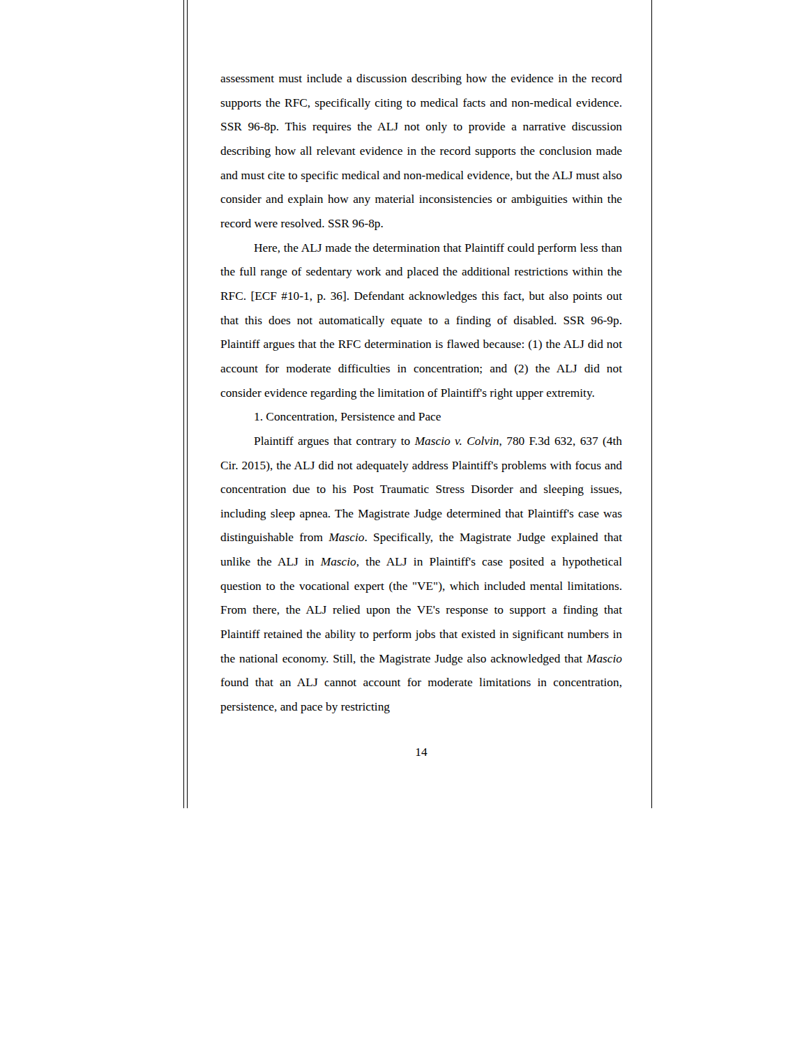assessment must include a discussion describing how the evidence in the record supports the RFC, specifically citing to medical facts and non-medical evidence. SSR 96-8p. This requires the ALJ not only to provide a narrative discussion describing how all relevant evidence in the record supports the conclusion made and must cite to specific medical and non-medical evidence, but the ALJ must also consider and explain how any material inconsistencies or ambiguities within the record were resolved. SSR 96-8p.
Here, the ALJ made the determination that Plaintiff could perform less than the full range of sedentary work and placed the additional restrictions within the RFC. [ECF #10-1, p. 36]. Defendant acknowledges this fact, but also points out that this does not automatically equate to a finding of disabled. SSR 96-9p. Plaintiff argues that the RFC determination is flawed because: (1) the ALJ did not account for moderate difficulties in concentration; and (2) the ALJ did not consider evidence regarding the limitation of Plaintiff's right upper extremity.
1. Concentration, Persistence and Pace
Plaintiff argues that contrary to Mascio v. Colvin, 780 F.3d 632, 637 (4th Cir. 2015), the ALJ did not adequately address Plaintiff's problems with focus and concentration due to his Post Traumatic Stress Disorder and sleeping issues, including sleep apnea. The Magistrate Judge determined that Plaintiff's case was distinguishable from Mascio. Specifically, the Magistrate Judge explained that unlike the ALJ in Mascio, the ALJ in Plaintiff's case posited a hypothetical question to the vocational expert (the "VE"), which included mental limitations. From there, the ALJ relied upon the VE's response to support a finding that Plaintiff retained the ability to perform jobs that existed in significant numbers in the national economy. Still, the Magistrate Judge also acknowledged that Mascio found that an ALJ cannot account for moderate limitations in concentration, persistence, and pace by restricting
14